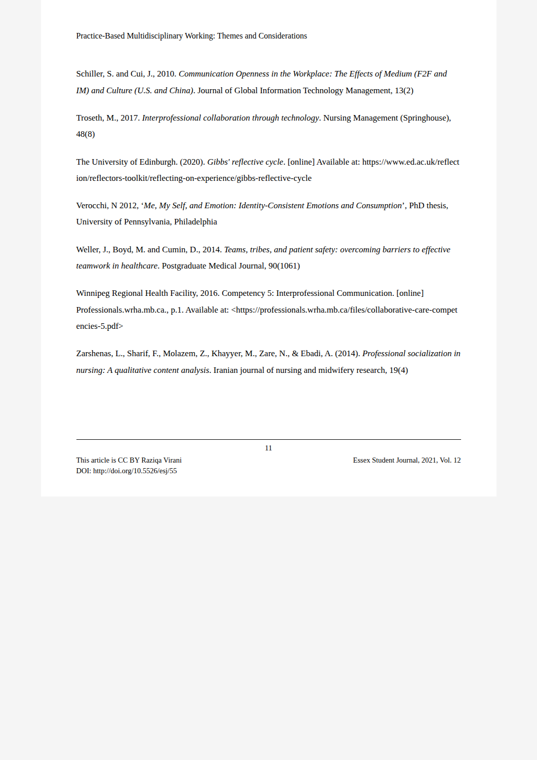Practice-Based Multidisciplinary Working: Themes and Considerations
Schiller, S. and Cui, J., 2010. Communication Openness in the Workplace: The Effects of Medium (F2F and IM) and Culture (U.S. and China). Journal of Global Information Technology Management, 13(2)
Troseth, M., 2017. Interprofessional collaboration through technology. Nursing Management (Springhouse), 48(8)
The University of Edinburgh. (2020). Gibbs' reflective cycle. [online] Available at: https://www.ed.ac.uk/reflection/reflectors-toolkit/reflecting-on-experience/gibbs-reflective-cycle
Verocchi, N 2012, ‘Me, My Self, and Emotion: Identity-Consistent Emotions and Consumption’, PhD thesis, University of Pennsylvania, Philadelphia
Weller, J., Boyd, M. and Cumin, D., 2014. Teams, tribes, and patient safety: overcoming barriers to effective teamwork in healthcare. Postgraduate Medical Journal, 90(1061)
Winnipeg Regional Health Facility, 2016. Competency 5: Interprofessional Communication. [online] Professionals.wrha.mb.ca., p.1. Available at: <https://professionals.wrha.mb.ca/files/collaborative-care-competencies-5.pdf>
Zarshenas, L., Sharif, F., Molazem, Z., Khayyer, M., Zare, N., & Ebadi, A. (2014). Professional socialization in nursing: A qualitative content analysis. Iranian journal of nursing and midwifery research, 19(4)
11
This article is CC BY Raziqa Virani
DOI: http://doi.org/10.5526/esj/55
Essex Student Journal, 2021, Vol. 12